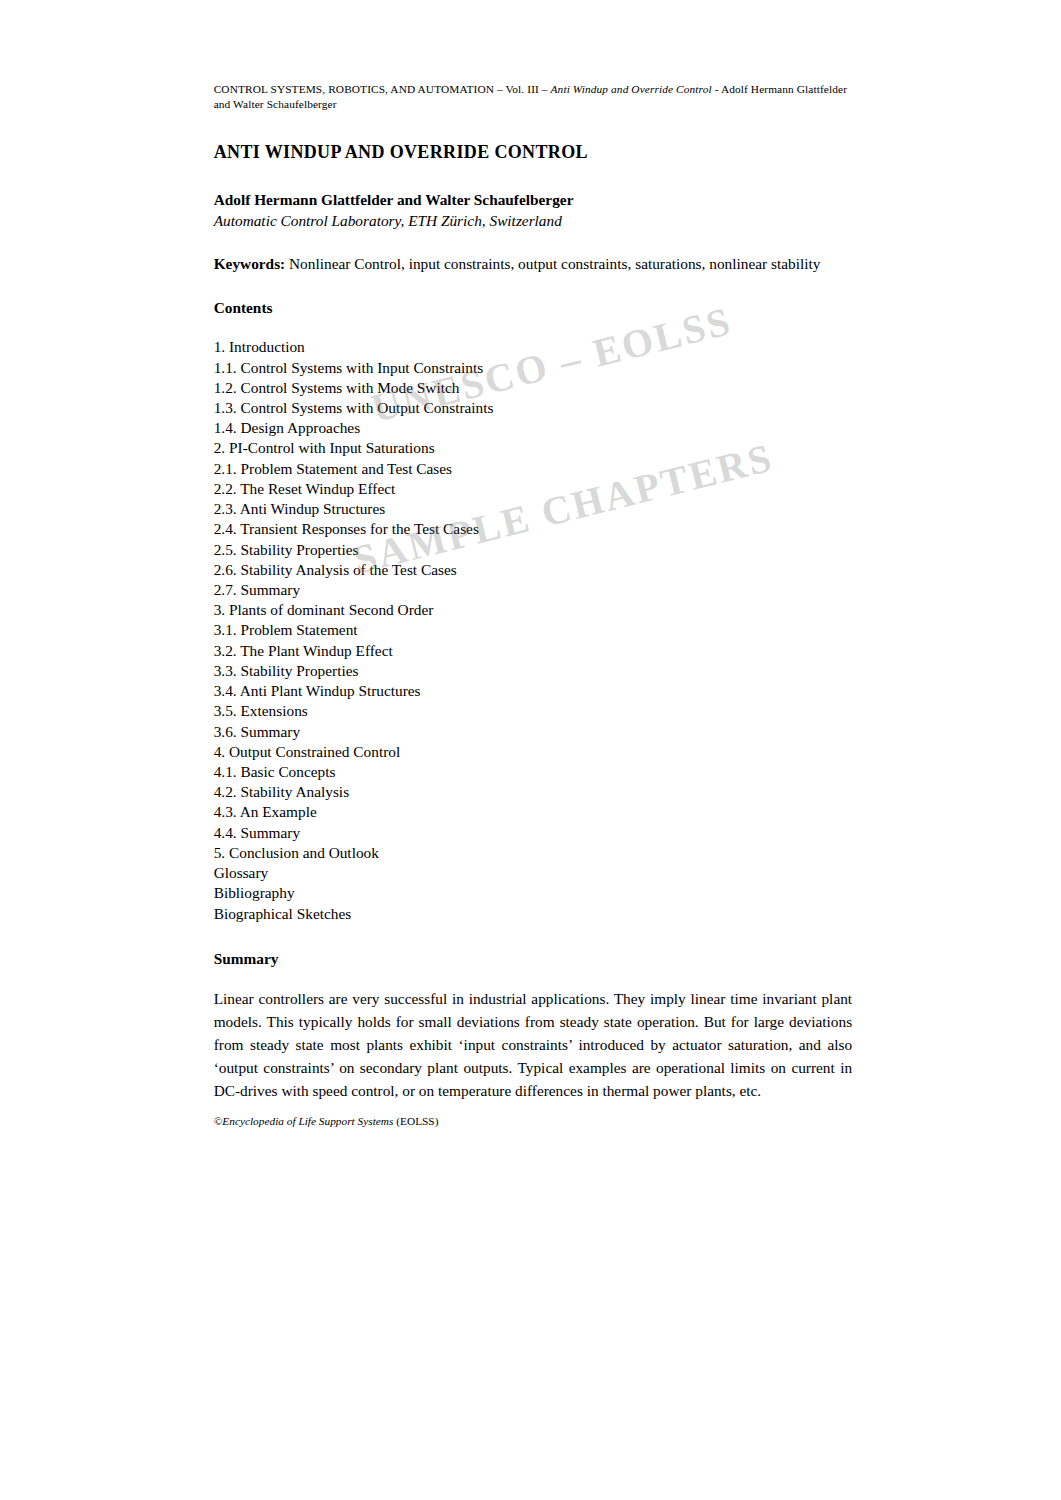CONTROL SYSTEMS, ROBOTICS, AND AUTOMATION – Vol. III – Anti Windup and Override Control - Adolf Hermann Glattfelder and Walter Schaufelberger
ANTI WINDUP AND OVERRIDE CONTROL
Adolf Hermann Glattfelder and Walter Schaufelberger
Automatic Control Laboratory, ETH Zürich, Switzerland
Keywords: Nonlinear Control, input constraints, output constraints, saturations, nonlinear stability
Contents
1. Introduction
1.1. Control Systems with Input Constraints
1.2. Control Systems with Mode Switch
1.3. Control Systems with Output Constraints
1.4. Design Approaches
2. PI-Control with Input Saturations
2.1. Problem Statement and Test Cases
2.2. The Reset Windup Effect
2.3. Anti Windup Structures
2.4. Transient Responses for the Test Cases
2.5. Stability Properties
2.6. Stability Analysis of the Test Cases
2.7. Summary
3. Plants of dominant Second Order
3.1. Problem Statement
3.2. The Plant Windup Effect
3.3. Stability Properties
3.4. Anti Plant Windup Structures
3.5. Extensions
3.6. Summary
4. Output Constrained Control
4.1. Basic Concepts
4.2. Stability Analysis
4.3. An Example
4.4. Summary
5. Conclusion and Outlook
Glossary
Bibliography
Biographical Sketches
Summary
Linear controllers are very successful in industrial applications. They imply linear time invariant plant models. This typically holds for small deviations from steady state operation. But for large deviations from steady state most plants exhibit ‘input constraints’ introduced by actuator saturation, and also ‘output constraints’ on secondary plant outputs. Typical examples are operational limits on current in DC-drives with speed control, or on temperature differences in thermal power plants, etc.
UNESCO – EOLSS
SAMPLE CHAPTERS
© Encyclopedia of Life Support Systems (EOLSS)